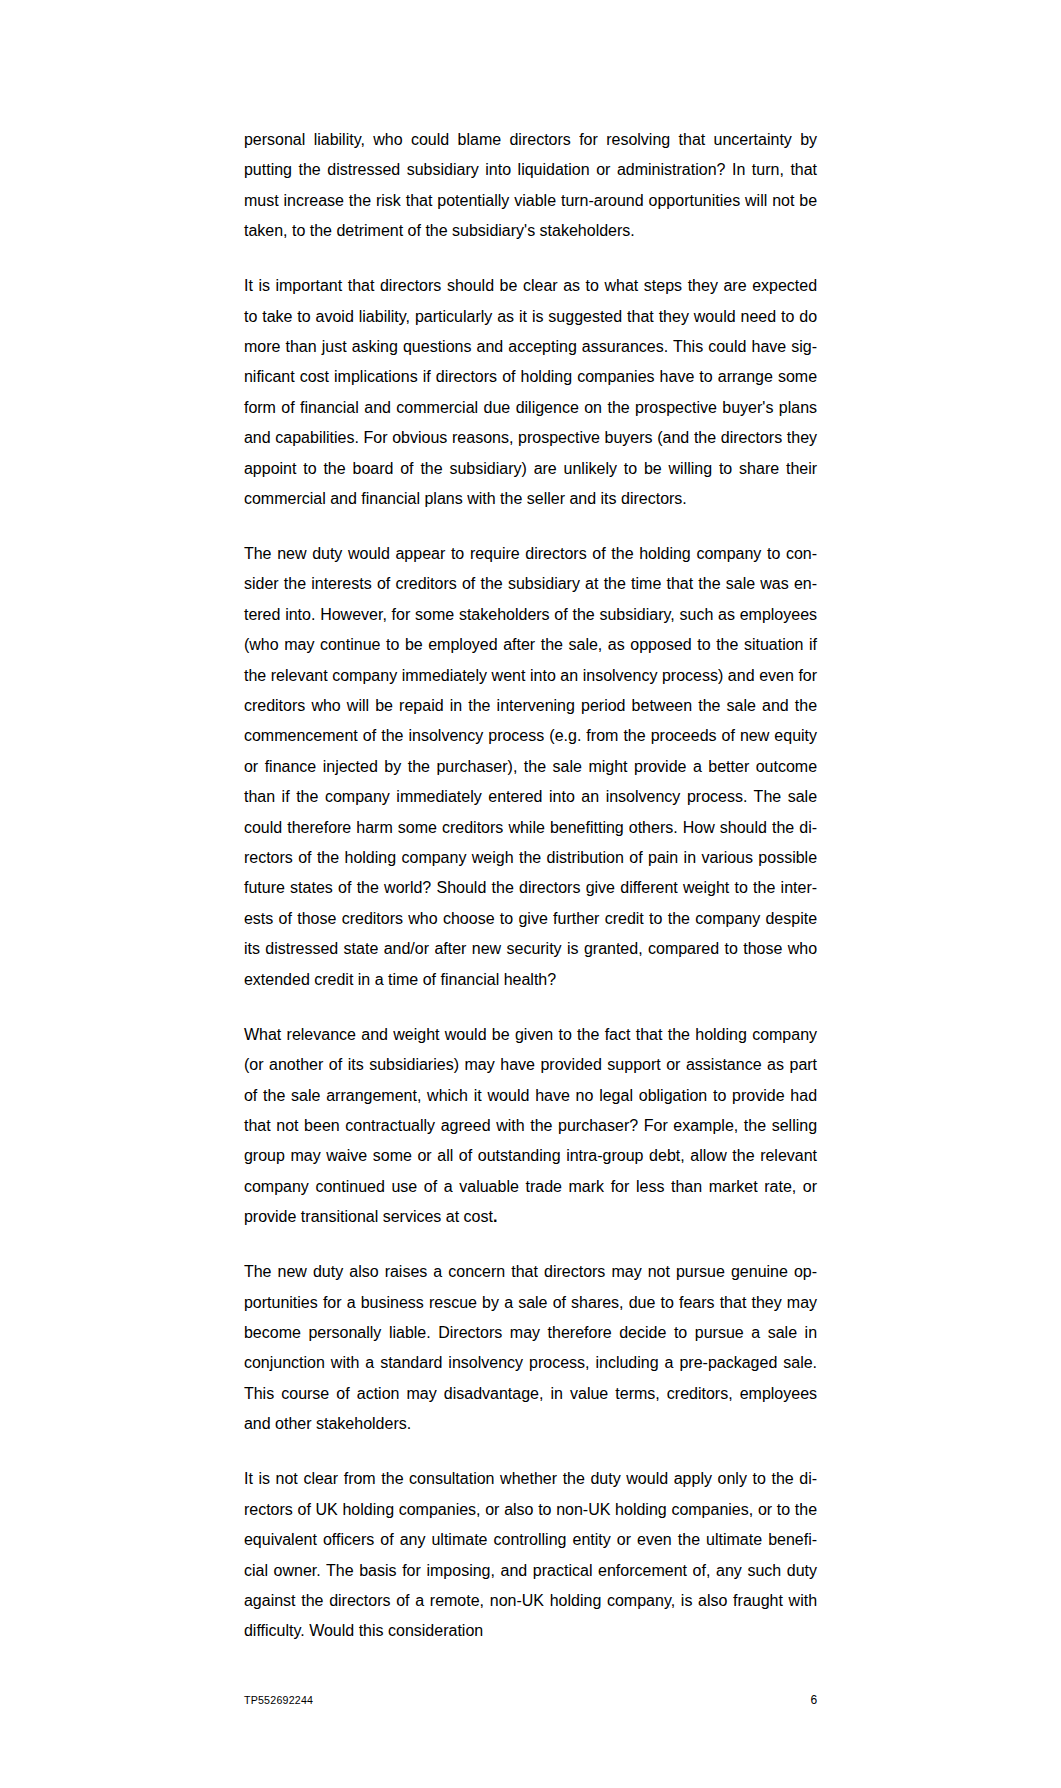personal liability, who could blame directors for resolving that uncertainty by putting the distressed subsidiary into liquidation or administration? In turn, that must increase the risk that potentially viable turn-around opportunities will not be taken, to the detriment of the subsidiary's stakeholders.
It is important that directors should be clear as to what steps they are expected to take to avoid liability, particularly as it is suggested that they would need to do more than just asking questions and accepting assurances. This could have significant cost implications if directors of holding companies have to arrange some form of financial and commercial due diligence on the prospective buyer's plans and capabilities. For obvious reasons, prospective buyers (and the directors they appoint to the board of the subsidiary) are unlikely to be willing to share their commercial and financial plans with the seller and its directors.
The new duty would appear to require directors of the holding company to consider the interests of creditors of the subsidiary at the time that the sale was entered into. However, for some stakeholders of the subsidiary, such as employees (who may continue to be employed after the sale, as opposed to the situation if the relevant company immediately went into an insolvency process) and even for creditors who will be repaid in the intervening period between the sale and the commencement of the insolvency process (e.g. from the proceeds of new equity or finance injected by the purchaser), the sale might provide a better outcome than if the company immediately entered into an insolvency process. The sale could therefore harm some creditors while benefitting others. How should the directors of the holding company weigh the distribution of pain in various possible future states of the world? Should the directors give different weight to the interests of those creditors who choose to give further credit to the company despite its distressed state and/or after new security is granted, compared to those who extended credit in a time of financial health?
What relevance and weight would be given to the fact that the holding company (or another of its subsidiaries) may have provided support or assistance as part of the sale arrangement, which it would have no legal obligation to provide had that not been contractually agreed with the purchaser? For example, the selling group may waive some or all of outstanding intra-group debt, allow the relevant company continued use of a valuable trade mark for less than market rate, or provide transitional services at cost.
The new duty also raises a concern that directors may not pursue genuine opportunities for a business rescue by a sale of shares, due to fears that they may become personally liable. Directors may therefore decide to pursue a sale in conjunction with a standard insolvency process, including a pre-packaged sale. This course of action may disadvantage, in value terms, creditors, employees and other stakeholders.
It is not clear from the consultation whether the duty would apply only to the directors of UK holding companies, or also to non-UK holding companies, or to the equivalent officers of any ultimate controlling entity or even the ultimate beneficial owner. The basis for imposing, and practical enforcement of, any such duty against the directors of a remote, non-UK holding company, is also fraught with difficulty. Would this consideration
TP552692244 6